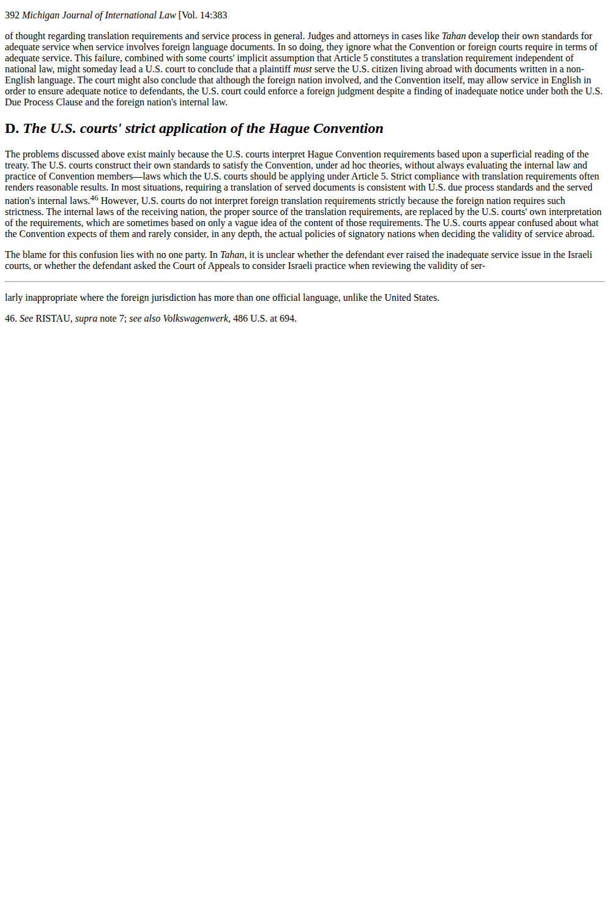392 Michigan Journal of International Law [Vol. 14:383
of thought regarding translation requirements and service process in general. Judges and attorneys in cases like Tahan develop their own standards for adequate service when service involves foreign language documents. In so doing, they ignore what the Convention or foreign courts require in terms of adequate service. This failure, combined with some courts' implicit assumption that Article 5 constitutes a translation requirement independent of national law, might someday lead a U.S. court to conclude that a plaintiff must serve the U.S. citizen living abroad with documents written in a non-English language. The court might also conclude that although the foreign nation involved, and the Convention itself, may allow service in English in order to ensure adequate notice to defendants, the U.S. court could enforce a foreign judgment despite a finding of inadequate notice under both the U.S. Due Process Clause and the foreign nation's internal law.
D. The U.S. courts' strict application of the Hague Convention
The problems discussed above exist mainly because the U.S. courts interpret Hague Convention requirements based upon a superficial reading of the treaty. The U.S. courts construct their own standards to satisfy the Convention, under ad hoc theories, without always evaluating the internal law and practice of Convention members—laws which the U.S. courts should be applying under Article 5. Strict compliance with translation requirements often renders reasonable results. In most situations, requiring a translation of served documents is consistent with U.S. due process standards and the served nation's internal laws.46 However, U.S. courts do not interpret foreign translation requirements strictly because the foreign nation requires such strictness. The internal laws of the receiving nation, the proper source of the translation requirements, are replaced by the U.S. courts' own interpretation of the requirements, which are sometimes based on only a vague idea of the content of those requirements. The U.S. courts appear confused about what the Convention expects of them and rarely consider, in any depth, the actual policies of signatory nations when deciding the validity of service abroad.
The blame for this confusion lies with no one party. In Tahan, it is unclear whether the defendant ever raised the inadequate service issue in the Israeli courts, or whether the defendant asked the Court of Appeals to consider Israeli practice when reviewing the validity of ser-
larly inappropriate where the foreign jurisdiction has more than one official language, unlike the United States.
46. See RISTAU, supra note 7; see also Volkswagenwerk, 486 U.S. at 694.